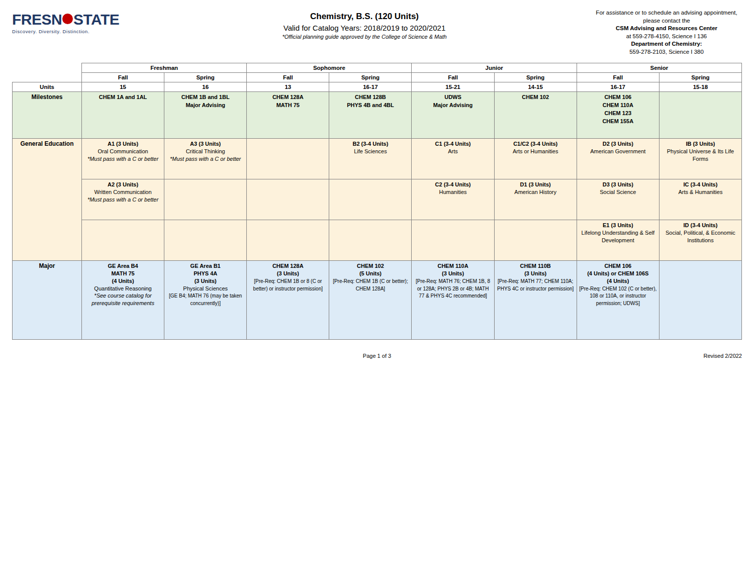FRESN STATE
Discovery. Diversity. Distinction.
Chemistry, B.S. (120 Units)
Valid for Catalog Years: 2018/2019 to 2020/2021
*Official planning guide approved by the College of Science & Math
For assistance or to schedule an advising appointment, please contact the
CSM Advising and Resources Center
at 559-278-4150, Science I 136
Department of Chemistry:
559-278-2103, Science I 380
| | Freshman | Sophomore | Junior | Senior |
| | Fall | Spring | Fall | Spring | Fall | Spring | Fall | Spring |
| Units | 15 | 16 | 13 | 16-17 | 15-21 | 14-15 | 16-17 | 15-18 |
| Milestones | CHEM 1A and 1AL | CHEM 1B and 1BL Major Advising | CHEM 128A MATH 75 | CHEM 128B PHYS 4B and 4BL | UDWS Major Advising | CHEM 102 | CHEM 106 CHEM 110A CHEM 123 CHEM 155A | |
| General Education | A1 (3 Units) Oral Communication *Must pass with a C or better | A3 (3 Units) Critical Thinking *Must pass with a C or better | | B2 (3-4 Units) Life Sciences | C1 (3-4 Units) Arts | C1/C2 (3-4 Units) Arts or Humanities | D2 (3 Units) American Government | IB (3 Units) Physical Universe & Its Life Forms |
| A2 (3 Units) Written Communication *Must pass with a C or better | | | | C2 (3-4 Units) Humanities | D1 (3 Units) American History | D3 (3 Units) Social Science | IC (3-4 Units) Arts & Humanities |
| | | | | | | E1 (3 Units) Lifelong Understanding & Self Development | ID (3-4 Units) Social, Political, & Economic Institutions |
| Major | GE Area B4 MATH 75 (4 Units) Quantitative Reasoning *See course catalog for prerequisite requirements | GE Area B1 PHYS 4A (3 Units) Physical Sciences [GE B4; MATH 76 (may be taken concurrently)] | CHEM 128A (3 Units) [Pre-Req: CHEM 1B or 8 (C or better) or instructor permission] | CHEM 102 (5 Units) [Pre-Req: CHEM 1B (C or better); CHEM 128A] | CHEM 110A (3 Units) [Pre-Req: MATH 76; CHEM 1B, 8 or 128A; PHYS 2B or 4B; MATH 77 & PHYS 4C recommended] | CHEM 110B (3 Units) [Pre-Req: MATH 77; CHEM 110A; PHYS 4C or instructor permission] | CHEM 106 (4 Units) or CHEM 106S (4 Units) [Pre-Req: CHEM 102 (C or better), 108 or 110A, or instructor permission; UDWS] | |
Page 1 of 3
Revised 2/2022